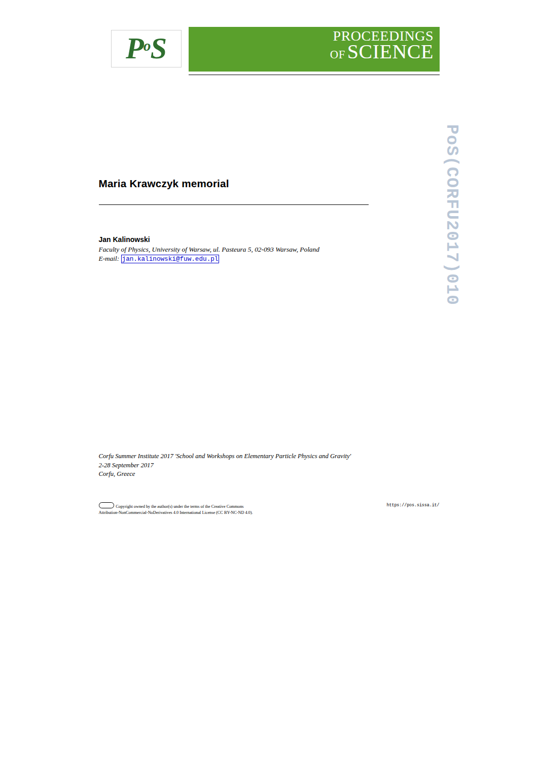PROCEEDINGS
OFSCIENCE
PoS
PoS(CORFU2017)010
Maria Krawczyk memorial
Jan Kalinowski
Faculty of Physics, University of Warsaw, ul. Pasteura 5, 02-093 Warsaw, Poland
E-mail: jan.kalinowski@fuw.edu.pl
Corfu Summer Institute 2017 'School and Workshops on Elementary Particle Physics and Gravity'
2-28 September 2017
Corfu, Greece
https://pos.sissa.it/ Copyright owned by the author(s) under the terms of the Creative Commons
Attribution-NonCommercial-NoDerivatives 4.0 International License (CC BY-NC-ND 4.0).